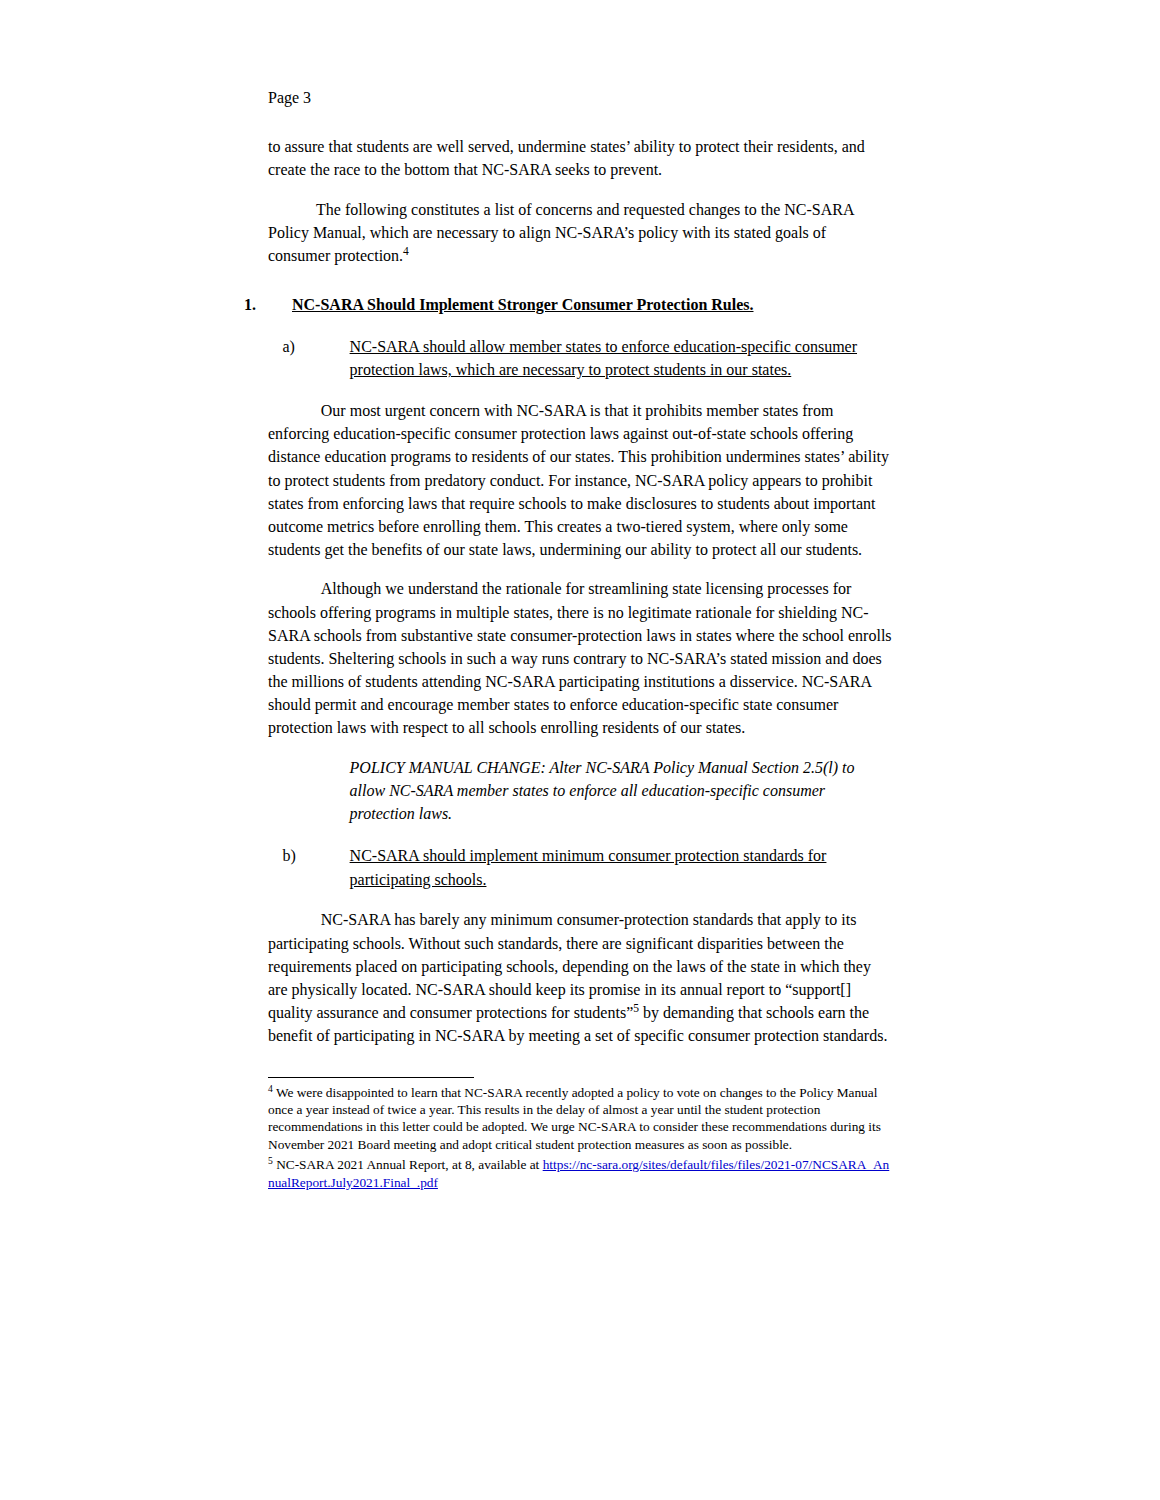Page 3
to assure that students are well served, undermine states’ ability to protect their residents, and create the race to the bottom that NC-SARA seeks to prevent.
The following constitutes a list of concerns and requested changes to the NC-SARA Policy Manual, which are necessary to align NC-SARA’s policy with its stated goals of consumer protection.4
1. NC-SARA Should Implement Stronger Consumer Protection Rules.
a) NC-SARA should allow member states to enforce education-specific consumer protection laws, which are necessary to protect students in our states.
Our most urgent concern with NC-SARA is that it prohibits member states from enforcing education-specific consumer protection laws against out-of-state schools offering distance education programs to residents of our states. This prohibition undermines states’ ability to protect students from predatory conduct. For instance, NC-SARA policy appears to prohibit states from enforcing laws that require schools to make disclosures to students about important outcome metrics before enrolling them. This creates a two-tiered system, where only some students get the benefits of our state laws, undermining our ability to protect all our students.
Although we understand the rationale for streamlining state licensing processes for schools offering programs in multiple states, there is no legitimate rationale for shielding NC-SARA schools from substantive state consumer-protection laws in states where the school enrolls students. Sheltering schools in such a way runs contrary to NC-SARA’s stated mission and does the millions of students attending NC-SARA participating institutions a disservice. NC-SARA should permit and encourage member states to enforce education-specific state consumer protection laws with respect to all schools enrolling residents of our states.
POLICY MANUAL CHANGE: Alter NC-SARA Policy Manual Section 2.5(l) to allow NC-SARA member states to enforce all education-specific consumer protection laws.
b) NC-SARA should implement minimum consumer protection standards for participating schools.
NC-SARA has barely any minimum consumer-protection standards that apply to its participating schools. Without such standards, there are significant disparities between the requirements placed on participating schools, depending on the laws of the state in which they are physically located. NC-SARA should keep its promise in its annual report to “support[] quality assurance and consumer protections for students”5 by demanding that schools earn the benefit of participating in NC-SARA by meeting a set of specific consumer protection standards.
4 We were disappointed to learn that NC-SARA recently adopted a policy to vote on changes to the Policy Manual once a year instead of twice a year. This results in the delay of almost a year until the student protection recommendations in this letter could be adopted. We urge NC-SARA to consider these recommendations during its November 2021 Board meeting and adopt critical student protection measures as soon as possible.
5 NC-SARA 2021 Annual Report, at 8, available at https://nc-sara.org/sites/default/files/files/2021-07/NCSARA_AnnualReport.July2021.Final_.pdf